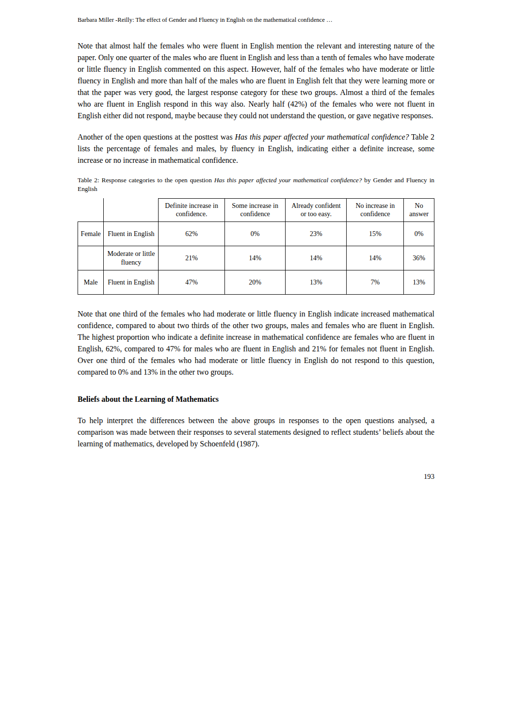Barbara Miller -Reilly: The effect of Gender and Fluency in English on the mathematical confidence …
Note that almost half the females who were fluent in English mention the relevant and interesting nature of the paper. Only one quarter of the males who are fluent in English and less than a tenth of females who have moderate or little fluency in English commented on this aspect. However, half of the females who have moderate or little fluency in English and more than half of the males who are fluent in English felt that they were learning more or that the paper was very good, the largest response category for these two groups. Almost a third of the females who are fluent in English respond in this way also. Nearly half (42%) of the females who were not fluent in English either did not respond, maybe because they could not understand the question, or gave negative responses.
Another of the open questions at the posttest was Has this paper affected your mathematical confidence? Table 2 lists the percentage of females and males, by fluency in English, indicating either a definite increase, some increase or no increase in mathematical confidence.
Table 2: Response categories to the open question Has this paper affected your mathematical confidence? by Gender and Fluency in English
| | | Definite increase in confidence. | Some increase in confidence | Already confident or too easy. | No increase in confidence | No answer |
| --- | --- | --- | --- | --- | --- | --- |
| Female | Fluent in English | 62% | 0% | 23% | 15% | 0% |
| | Moderate or little fluency | 21% | 14% | 14% | 14% | 36% |
| Male | Fluent in English | 47% | 20% | 13% | 7% | 13% |
Note that one third of the females who had moderate or little fluency in English indicate increased mathematical confidence, compared to about two thirds of the other two groups, males and females who are fluent in English. The highest proportion who indicate a definite increase in mathematical confidence are females who are fluent in English, 62%, compared to 47% for males who are fluent in English and 21% for females not fluent in English. Over one third of the females who had moderate or little fluency in English do not respond to this question, compared to 0% and 13% in the other two groups.
Beliefs about the Learning of Mathematics
To help interpret the differences between the above groups in responses to the open questions analysed, a comparison was made between their responses to several statements designed to reflect students’ beliefs about the learning of mathematics, developed by Schoenfeld (1987).
193